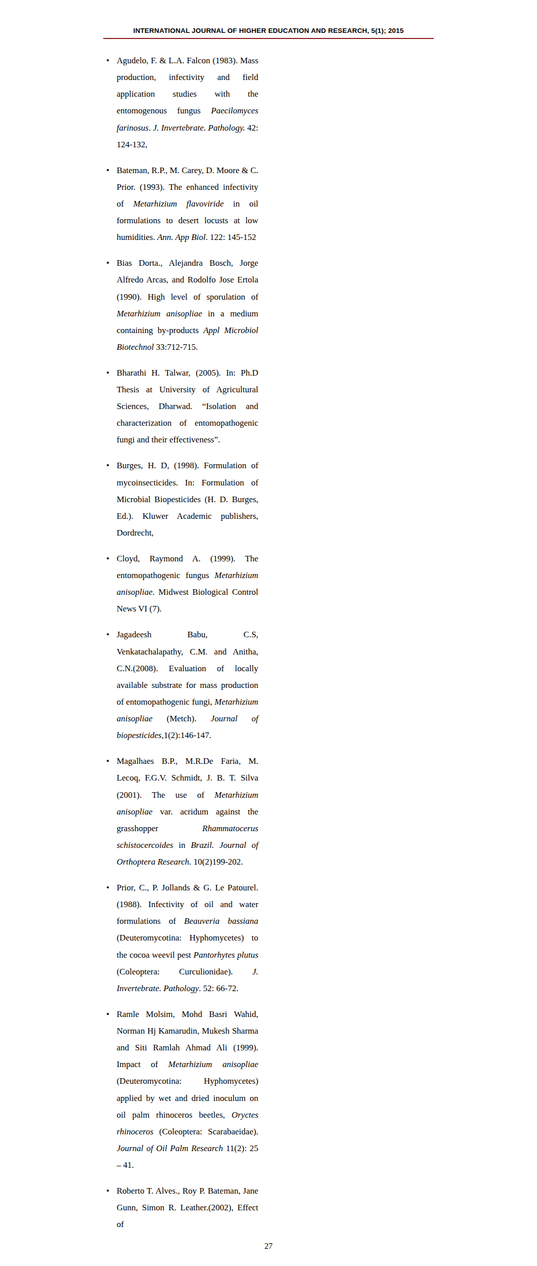International Journal of Higher Education and Research, 5(1); 2015
Agudelo, F. & L.A. Falcon (1983). Mass production, infectivity and field application studies with the entomogenous fungus Paecilomyces farinosus. J. Invertebrate. Pathology. 42: 124-132,
Bateman, R.P., M. Carey, D. Moore & C. Prior. (1993). The enhanced infectivity of Metarhizium flavoviride in oil formulations to desert locusts at low humidities. Ann. App Biol. 122: 145-152
Bias Dorta., Alejandra Bosch, Jorge Alfredo Arcas, and Rodolfo Jose Ertola (1990). High level of sporulation of Metarhizium anisopliae in a medium containing by-products Appl Microbiol Biotechnol 33:712-715.
Bharathi H. Talwar, (2005). In: Ph.D Thesis at University of Agricultural Sciences, Dharwad. “Isolation and characterization of entomopathogenic fungi and their effectiveness”.
Burges, H. D, (1998). Formulation of mycoinsecticides. In: Formulation of Microbial Biopesticides (H. D. Burges, Ed.). Kluwer Academic publishers, Dordrecht,
Cloyd, Raymond A. (1999). The entomopathogenic fungus Metarhizium anisopliae. Midwest Biological Control News VI (7).
Jagadeesh Babu, C.S, Venkatachalapathy, C.M. and Anitha, C.N.(2008). Evaluation of locally available substrate for mass production of entomopathogenic fungi, Metarhizium anisopliae (Metch). Journal of biopesticides, 1(2):146-147.
Magalhaes B.P., M.R.De Faria, M. Lecoq, F.G.V. Schmidt, J. B. T. Silva (2001). The use of Metarhizium anisopliae var. acridum against the grasshopper Rhammatocerus schistocercoides in Brazil. Journal of Orthoptera Research. 10(2)199-202.
Prior, C., P. Jollands & G. Le Patourel. (1988). Infectivity of oil and water formulations of Beauveria bassiana (Deuteromycotina: Hyphomycetes) to the cocoa weevil pest Pantorhytes plutus (Coleoptera: Curculionidae). J. Invertebrate. Pathology. 52: 66-72.
Ramle Molsim, Mohd Basri Wahid, Norman Hj Kamarudin, Mukesh Sharma and Siti Ramlah Ahmad Ali (1999). Impact of Metarhizium anisopliae (Deuteromycotina: Hyphomycetes) applied by wet and dried inoculum on oil palm rhinoceros beetles, Oryctes rhinoceros (Coleoptera: Scarabaeidae). Journal of Oil Palm Research 11(2): 25 – 41.
Roberto T. Alves., Roy P. Bateman, Jane Gunn, Simon R. Leather.(2002), Effect of
27